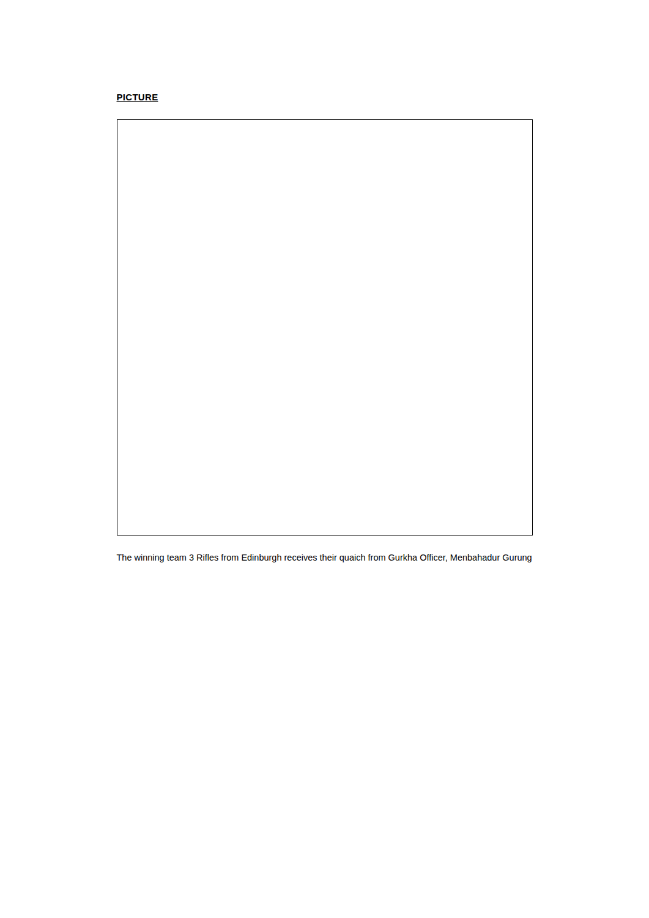PICTURE
The winning team 3 Rifles from Edinburgh receives their quaich from Gurkha Officer, Menbahadur Gurung